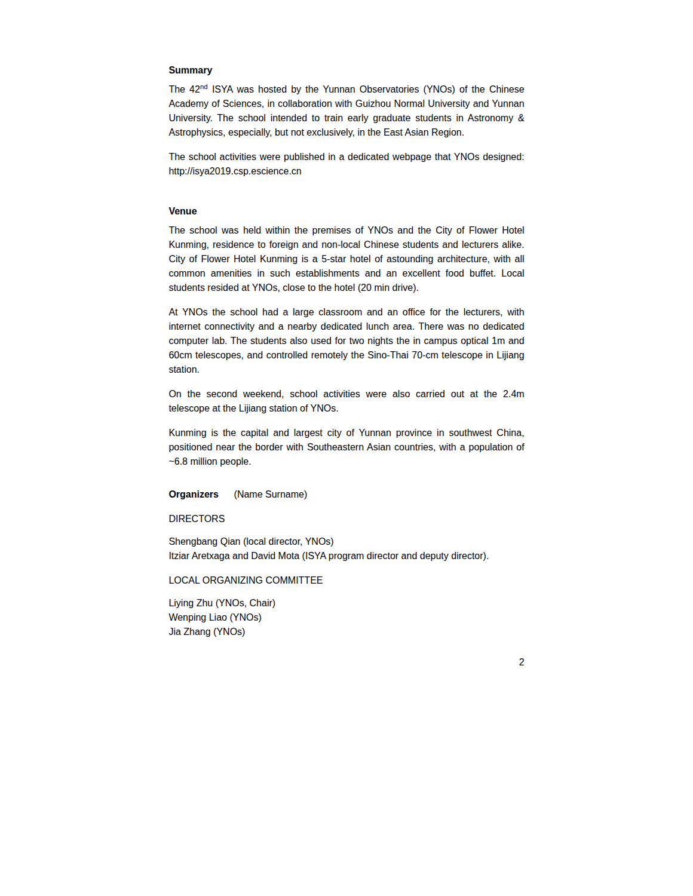Summary
The 42nd ISYA was hosted by the Yunnan Observatories (YNOs) of the Chinese Academy of Sciences, in collaboration with Guizhou Normal University and Yunnan University. The school intended to train early graduate students in Astronomy & Astrophysics, especially, but not exclusively, in the East Asian Region.
The school activities were published in a dedicated webpage that YNOs designed: http://isya2019.csp.escience.cn
Venue
The school was held within the premises of YNOs and the City of Flower Hotel Kunming, residence to foreign and non-local Chinese students and lecturers alike. City of Flower Hotel Kunming is a 5-star hotel of astounding architecture, with all common amenities in such establishments and an excellent food buffet. Local students resided at YNOs, close to the hotel (20 min drive).
At YNOs the school had a large classroom and an office for the lecturers, with internet connectivity and a nearby dedicated lunch area. There was no dedicated computer lab. The students also used for two nights the in campus optical 1m and 60cm telescopes, and controlled remotely the Sino-Thai 70-cm telescope in Lijiang station.
On the second weekend, school activities were also carried out at the 2.4m telescope at the Lijiang station of YNOs.
Kunming is the capital and largest city of Yunnan province in southwest China, positioned near the border with Southeastern Asian countries, with a population of ~6.8 million people.
Organizers(Name Surname)
DIRECTORS
Shengbang Qian (local director, YNOs)
Itziar Aretxaga and David Mota (ISYA program director and deputy director).
LOCAL ORGANIZING COMMITTEE
Liying Zhu (YNOs, Chair)
Wenping Liao (YNOs)
Jia Zhang (YNOs)
2